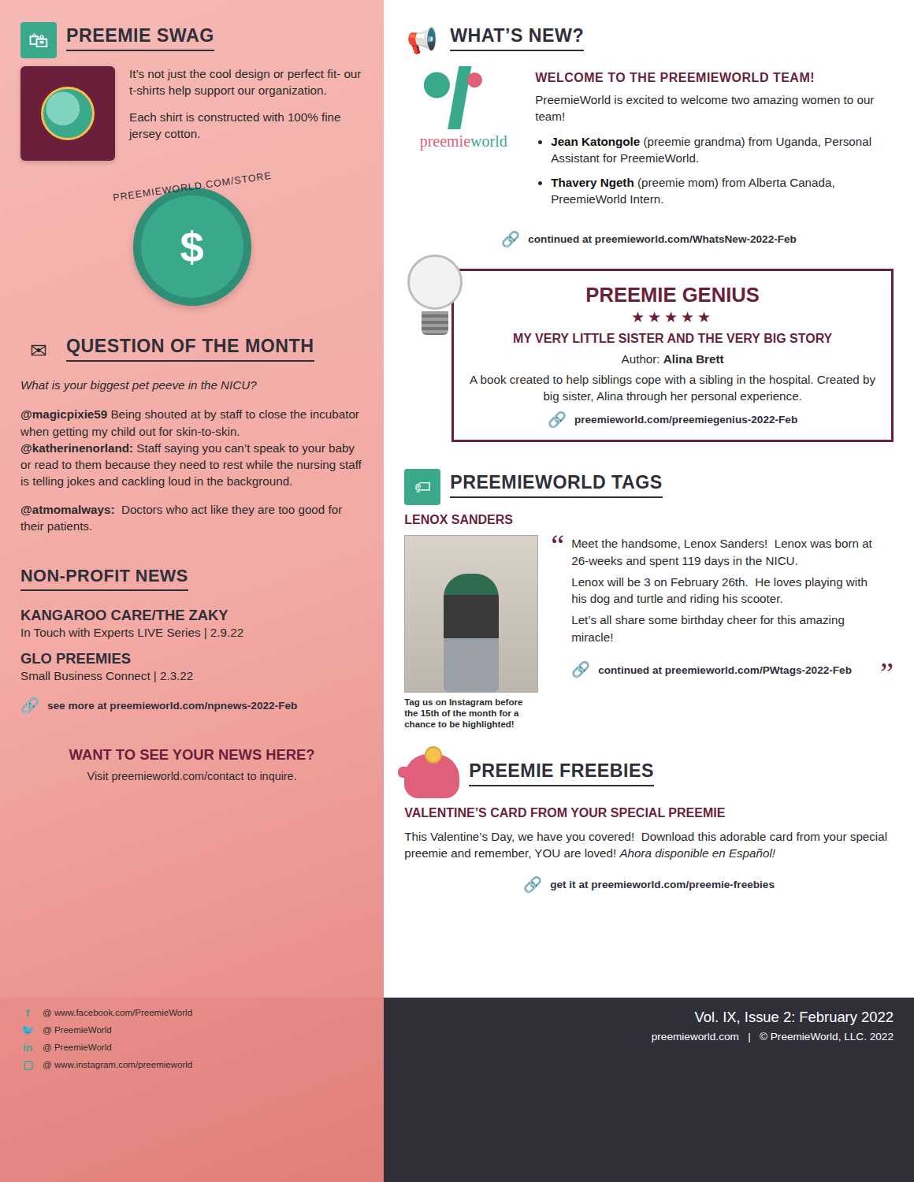🛍
Preemie Swag
It’s not just the cool design or perfect fit- our t-shirts help support our organization.
Each shirt is constructed with 100% fine jersey cotton.
PREEMIEWORLD.COM/STORE
$
✉
Question of the Month
What is your biggest pet peeve in the NICU?
@magicpixie59 Being shouted at by staff to close the incubator when getting my child out for skin-to-skin.
@katherinenorland: Staff saying you can’t speak to your baby or read to them because they need to rest while the nursing staff is telling jokes and cackling loud in the background.
@atmomalways: Doctors who act like they are too good for their patients.
Non-Profit News
Kangaroo Care/The Zaky
In Touch with Experts LIVE Series | 2.9.22
Glo Preemies
Small Business Connect | 2.3.22
🔗 see more at preemieworld.com/npnews-2022-Feb
Want to see your news here?
Visit preemieworld.com/contact to inquire.
📢
What’s New?
preemieworld
Welcome to the PreemieWorld Team!
PreemieWorld is excited to welcome two amazing women to our team!
Jean Katongole (preemie grandma) from Uganda, Personal Assistant for PreemieWorld.
Thavery Ngeth (preemie mom) from Alberta Canada, PreemieWorld Intern.
🔗 continued at preemieworld.com/WhatsNew-2022-Feb
Preemie Genius
★★★★★
My Very Little Sister and the Very Big Story
Author: Alina Brett
A book created to help siblings cope with a sibling in the hospital. Created by big sister, Alina through her personal experience.
🔗 preemieworld.com/preemiegenius-2022-Feb
🏷
PreemieWorld Tags
Lenox Sanders
Tag us on Instagram before the 15th of the month for a chance to be highlighted!
“
Meet the handsome, Lenox Sanders! Lenox was born at 26-weeks and spent 119 days in the NICU.
Lenox will be 3 on February 26th. He loves playing with his dog and turtle and riding his scooter.
Let’s all share some birthday cheer for this amazing miracle!
”
🔗 continued at preemieworld.com/PWtags-2022-Feb
Preemie Freebies
Valentine’s Card from your Special Preemie
This Valentine’s Day, we have you covered! Download this adorable card from your special preemie and remember, YOU are loved! Ahora disponible en Español!
🔗 get it at preemieworld.com/preemie-freebies
f
@ www.facebook.com/PreemieWorld
🐦
@ PreemieWorld
in
@ PreemieWorld
▢
@ www.instagram.com/preemieworld
Vol. IX, Issue 2: February 2022
preemieworld.com | © PreemieWorld, LLC. 2022